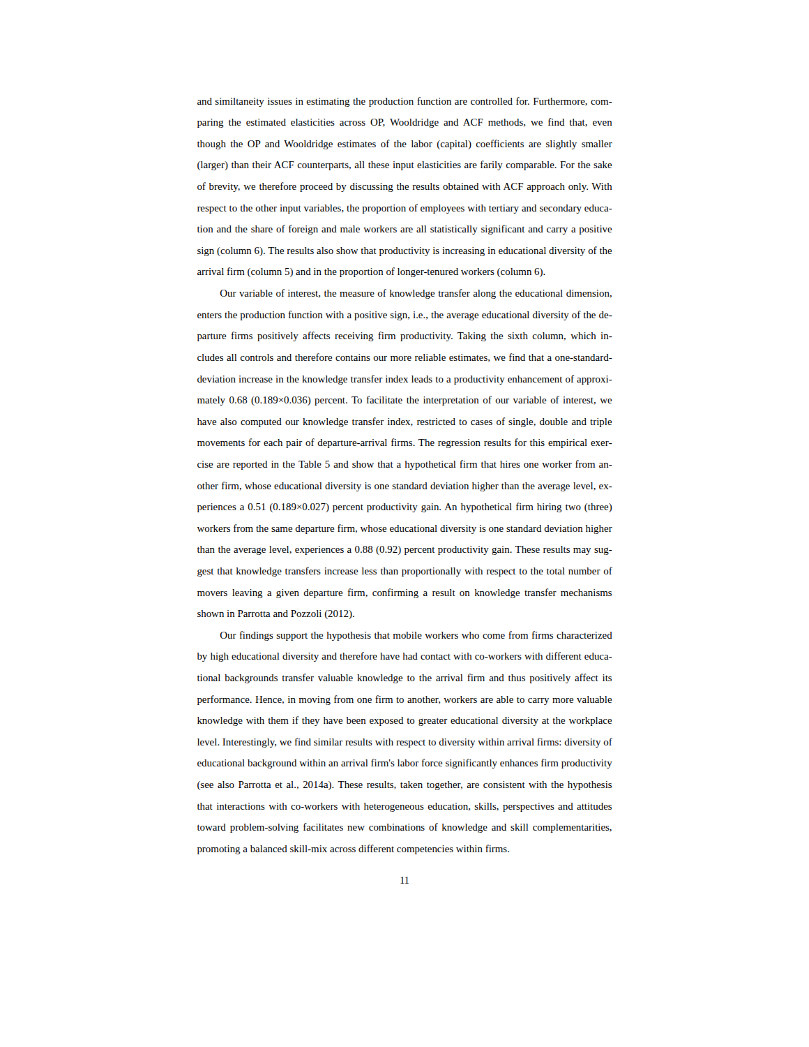and similtaneity issues in estimating the production function are controlled for. Furthermore, comparing the estimated elasticities across OP, Wooldridge and ACF methods, we find that, even though the OP and Wooldridge estimates of the labor (capital) coefficients are slightly smaller (larger) than their ACF counterparts, all these input elasticities are farily comparable. For the sake of brevity, we therefore proceed by discussing the results obtained with ACF approach only. With respect to the other input variables, the proportion of employees with tertiary and secondary education and the share of foreign and male workers are all statistically significant and carry a positive sign (column 6). The results also show that productivity is increasing in educational diversity of the arrival firm (column 5) and in the proportion of longer-tenured workers (column 6).
Our variable of interest, the measure of knowledge transfer along the educational dimension, enters the production function with a positive sign, i.e., the average educational diversity of the departure firms positively affects receiving firm productivity. Taking the sixth column, which includes all controls and therefore contains our more reliable estimates, we find that a one-standard-deviation increase in the knowledge transfer index leads to a productivity enhancement of approximately 0.68 (0.189×0.036) percent. To facilitate the interpretation of our variable of interest, we have also computed our knowledge transfer index, restricted to cases of single, double and triple movements for each pair of departure-arrival firms. The regression results for this empirical exercise are reported in the Table 5 and show that a hypothetical firm that hires one worker from another firm, whose educational diversity is one standard deviation higher than the average level, experiences a 0.51 (0.189×0.027) percent productivity gain. An hypothetical firm hiring two (three) workers from the same departure firm, whose educational diversity is one standard deviation higher than the average level, experiences a 0.88 (0.92) percent productivity gain. These results may suggest that knowledge transfers increase less than proportionally with respect to the total number of movers leaving a given departure firm, confirming a result on knowledge transfer mechanisms shown in Parrotta and Pozzoli (2012).
Our findings support the hypothesis that mobile workers who come from firms characterized by high educational diversity and therefore have had contact with co-workers with different educational backgrounds transfer valuable knowledge to the arrival firm and thus positively affect its performance. Hence, in moving from one firm to another, workers are able to carry more valuable knowledge with them if they have been exposed to greater educational diversity at the workplace level. Interestingly, we find similar results with respect to diversity within arrival firms: diversity of educational background within an arrival firm's labor force significantly enhances firm productivity (see also Parrotta et al., 2014a). These results, taken together, are consistent with the hypothesis that interactions with co-workers with heterogeneous education, skills, perspectives and attitudes toward problem-solving facilitates new combinations of knowledge and skill complementarities, promoting a balanced skill-mix across different competencies within firms.
11